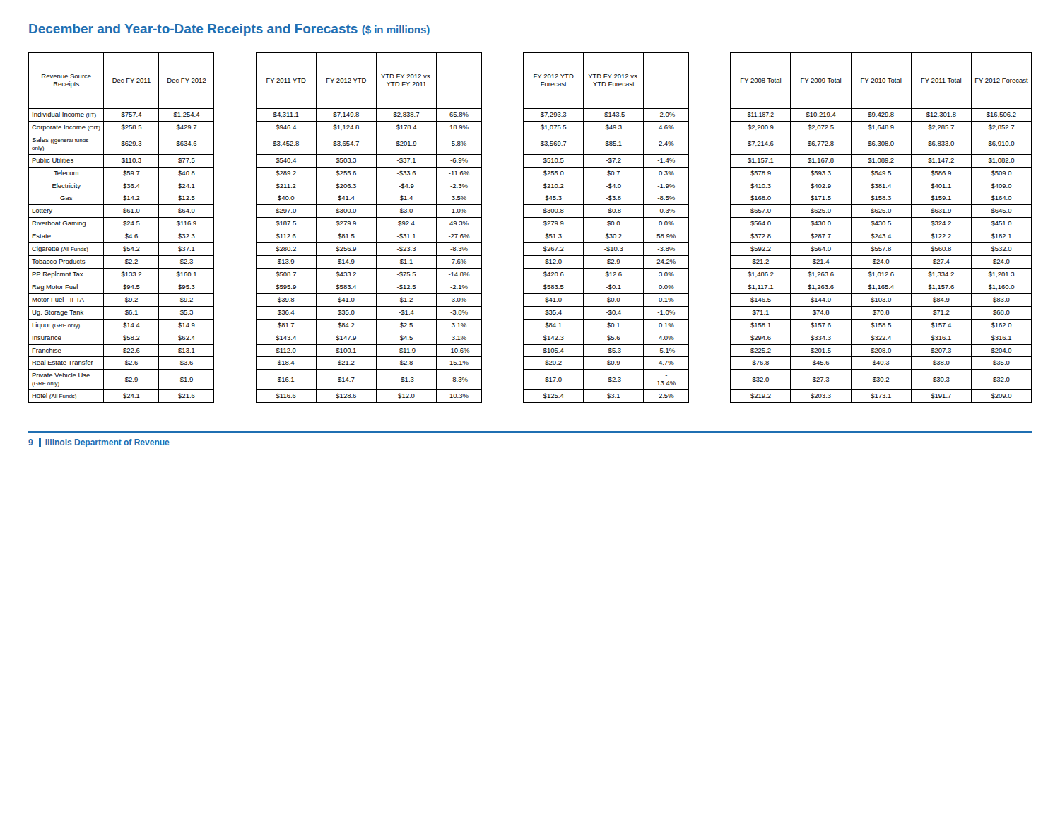December and Year-to-Date Receipts and Forecasts ($ in millions)
| Revenue Source Receipts | Dec FY 2011 | Dec FY 2012 | | FY 2011 YTD | FY 2012 YTD | YTD FY 2012 vs. YTD FY 2011 | | | FY 2012 YTD Forecast | YTD FY 2012 vs. YTD Forecast | | | FY 2008 Total | FY 2009 Total | FY 2010 Total | FY 2011 Total | FY 2012 Forecast |
| --- | --- | --- | --- | --- | --- | --- | --- | --- | --- | --- | --- | --- | --- | --- | --- | --- | --- |
| Individual Income (IIT) | $757.4 | $1,254.4 | | $4,311.1 | $7,149.8 | $2,838.7 | 65.8% | | $7,293.3 | -$143.5 | -2.0% | | $11,187.2 | $10,219.4 | $9,429.8 | $12,301.8 | $16,506.2 |
| Corporate Income (CIT) | $258.5 | $429.7 | | $946.4 | $1,124.8 | $178.4 | 18.9% | | $1,075.5 | $49.3 | 4.6% | | $2,200.9 | $2,072.5 | $1,648.9 | $2,285.7 | $2,852.7 |
| Sales ((general funds only) | $629.3 | $634.6 | | $3,452.8 | $3,654.7 | $201.9 | 5.8% | | $3,569.7 | $85.1 | 2.4% | | $7,214.6 | $6,772.8 | $6,308.0 | $6,833.0 | $6,910.0 |
| Public Utilities | $110.3 | $77.5 | | $540.4 | $503.3 | -$37.1 | -6.9% | | $510.5 | -$7.2 | -1.4% | | $1,157.1 | $1,167.8 | $1,089.2 | $1,147.2 | $1,082.0 |
| Telecom | $59.7 | $40.8 | | $289.2 | $255.6 | -$33.6 | -11.6% | | $255.0 | $0.7 | 0.3% | | $578.9 | $593.3 | $549.5 | $586.9 | $509.0 |
| Electricity | $36.4 | $24.1 | | $211.2 | $206.3 | -$4.9 | -2.3% | | $210.2 | -$4.0 | -1.9% | | $410.3 | $402.9 | $381.4 | $401.1 | $409.0 |
| Gas | $14.2 | $12.5 | | $40.0 | $41.4 | $1.4 | 3.5% | | $45.3 | -$3.8 | -8.5% | | $168.0 | $171.5 | $158.3 | $159.1 | $164.0 |
| Lottery | $61.0 | $64.0 | | $297.0 | $300.0 | $3.0 | 1.0% | | $300.8 | -$0.8 | -0.3% | | $657.0 | $625.0 | $625.0 | $631.9 | $645.0 |
| Riverboat Gaming | $24.5 | $116.9 | | $187.5 | $279.9 | $92.4 | 49.3% | | $279.9 | $0.0 | 0.0% | | $564.0 | $430.0 | $430.5 | $324.2 | $451.0 |
| Estate | $4.6 | $32.3 | | $112.6 | $81.5 | -$31.1 | -27.6% | | $51.3 | $30.2 | 58.9% | | $372.8 | $287.7 | $243.4 | $122.2 | $182.1 |
| Cigarette (All Funds) | $54.2 | $37.1 | | $280.2 | $256.9 | -$23.3 | -8.3% | | $267.2 | -$10.3 | -3.8% | | $592.2 | $564.0 | $557.8 | $560.8 | $532.0 |
| Tobacco Products | $2.2 | $2.3 | | $13.9 | $14.9 | $1.1 | 7.6% | | $12.0 | $2.9 | 24.2% | | $21.2 | $21.4 | $24.0 | $27.4 | $24.0 |
| PP Replcmnt Tax | $133.2 | $160.1 | | $508.7 | $433.2 | -$75.5 | -14.8% | | $420.6 | $12.6 | 3.0% | | $1,486.2 | $1,263.6 | $1,012.6 | $1,334.2 | $1,201.3 |
| Reg Motor Fuel | $94.5 | $95.3 | | $595.9 | $583.4 | -$12.5 | -2.1% | | $583.5 | -$0.1 | 0.0% | | $1,117.1 | $1,263.6 | $1,165.4 | $1,157.6 | $1,160.0 |
| Motor Fuel - IFTA | $9.2 | $9.2 | | $39.8 | $41.0 | $1.2 | 3.0% | | $41.0 | $0.0 | 0.1% | | $146.5 | $144.0 | $103.0 | $84.9 | $83.0 |
| Ug. Storage Tank | $6.1 | $5.3 | | $36.4 | $35.0 | -$1.4 | -3.8% | | $35.4 | -$0.4 | -1.0% | | $71.1 | $74.8 | $70.8 | $71.2 | $68.0 |
| Liquor (GRF only) | $14.4 | $14.9 | | $81.7 | $84.2 | $2.5 | 3.1% | | $84.1 | $0.1 | 0.1% | | $158.1 | $157.6 | $158.5 | $157.4 | $162.0 |
| Insurance | $58.2 | $62.4 | | $143.4 | $147.9 | $4.5 | 3.1% | | $142.3 | $5.6 | 4.0% | | $294.6 | $334.3 | $322.4 | $316.1 | $316.1 |
| Franchise | $22.6 | $13.1 | | $112.0 | $100.1 | -$11.9 | -10.6% | | $105.4 | -$5.3 | -5.1% | | $225.2 | $201.5 | $208.0 | $207.3 | $204.0 |
| Real Estate Transfer | $2.6 | $3.6 | | $18.4 | $21.2 | $2.8 | 15.1% | | $20.2 | $0.9 | 4.7% | | $76.8 | $45.6 | $40.3 | $38.0 | $35.0 |
| Private Vehicle Use (GRF only) | $2.9 | $1.9 | | $16.1 | $14.7 | -$1.3 | -8.3% | | $17.0 | -$2.3 | - 13.4% | | $32.0 | $27.3 | $30.2 | $30.3 | $32.0 |
| Hotel (All Funds) | $24.1 | $21.6 | | $116.6 | $128.6 | $12.0 | 10.3% | | $125.4 | $3.1 | 2.5% | | $219.2 | $203.3 | $173.1 | $191.7 | $209.0 |
9 Illinois Department of Revenue